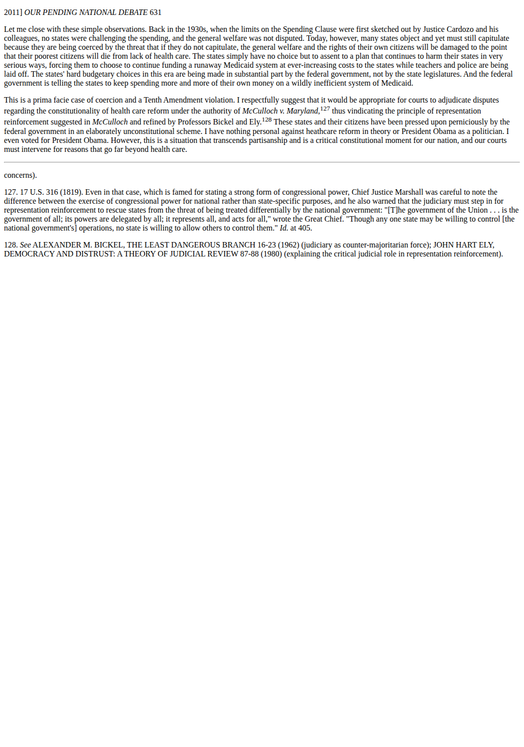2011] OUR PENDING NATIONAL DEBATE 631
Let me close with these simple observations. Back in the 1930s, when the limits on the Spending Clause were first sketched out by Justice Cardozo and his colleagues, no states were challenging the spending, and the general welfare was not disputed. Today, however, many states object and yet must still capitulate because they are being coerced by the threat that if they do not capitulate, the general welfare and the rights of their own citizens will be damaged to the point that their poorest citizens will die from lack of health care. The states simply have no choice but to assent to a plan that continues to harm their states in very serious ways, forcing them to choose to continue funding a runaway Medicaid system at ever-increasing costs to the states while teachers and police are being laid off. The states' hard budgetary choices in this era are being made in substantial part by the federal government, not by the state legislatures. And the federal government is telling the states to keep spending more and more of their own money on a wildly inefficient system of Medicaid.
This is a prima facie case of coercion and a Tenth Amendment violation. I respectfully suggest that it would be appropriate for courts to adjudicate disputes regarding the constitutionality of health care reform under the authority of McCulloch v. Maryland,127 thus vindicating the principle of representation reinforcement suggested in McCulloch and refined by Professors Bickel and Ely.128 These states and their citizens have been pressed upon perniciously by the federal government in an elaborately unconstitutional scheme. I have nothing personal against heathcare reform in theory or President Obama as a politician. I even voted for President Obama. However, this is a situation that transcends partisanship and is a critical constitutional moment for our nation, and our courts must intervene for reasons that go far beyond health care.
concerns).
127. 17 U.S. 316 (1819). Even in that case, which is famed for stating a strong form of congressional power, Chief Justice Marshall was careful to note the difference between the exercise of congressional power for national rather than state-specific purposes, and he also warned that the judiciary must step in for representation reinforcement to rescue states from the threat of being treated differentially by the national government: "[T]he government of the Union . . . is the government of all; its powers are delegated by all; it represents all, and acts for all," wrote the Great Chief. "Though any one state may be willing to control [the national government's] operations, no state is willing to allow others to control them." Id. at 405.
128. See ALEXANDER M. BICKEL, THE LEAST DANGEROUS BRANCH 16-23 (1962) (judiciary as counter-majoritarian force); JOHN HART ELY, DEMOCRACY AND DISTRUST: A THEORY OF JUDICIAL REVIEW 87-88 (1980) (explaining the critical judicial role in representation reinforcement).